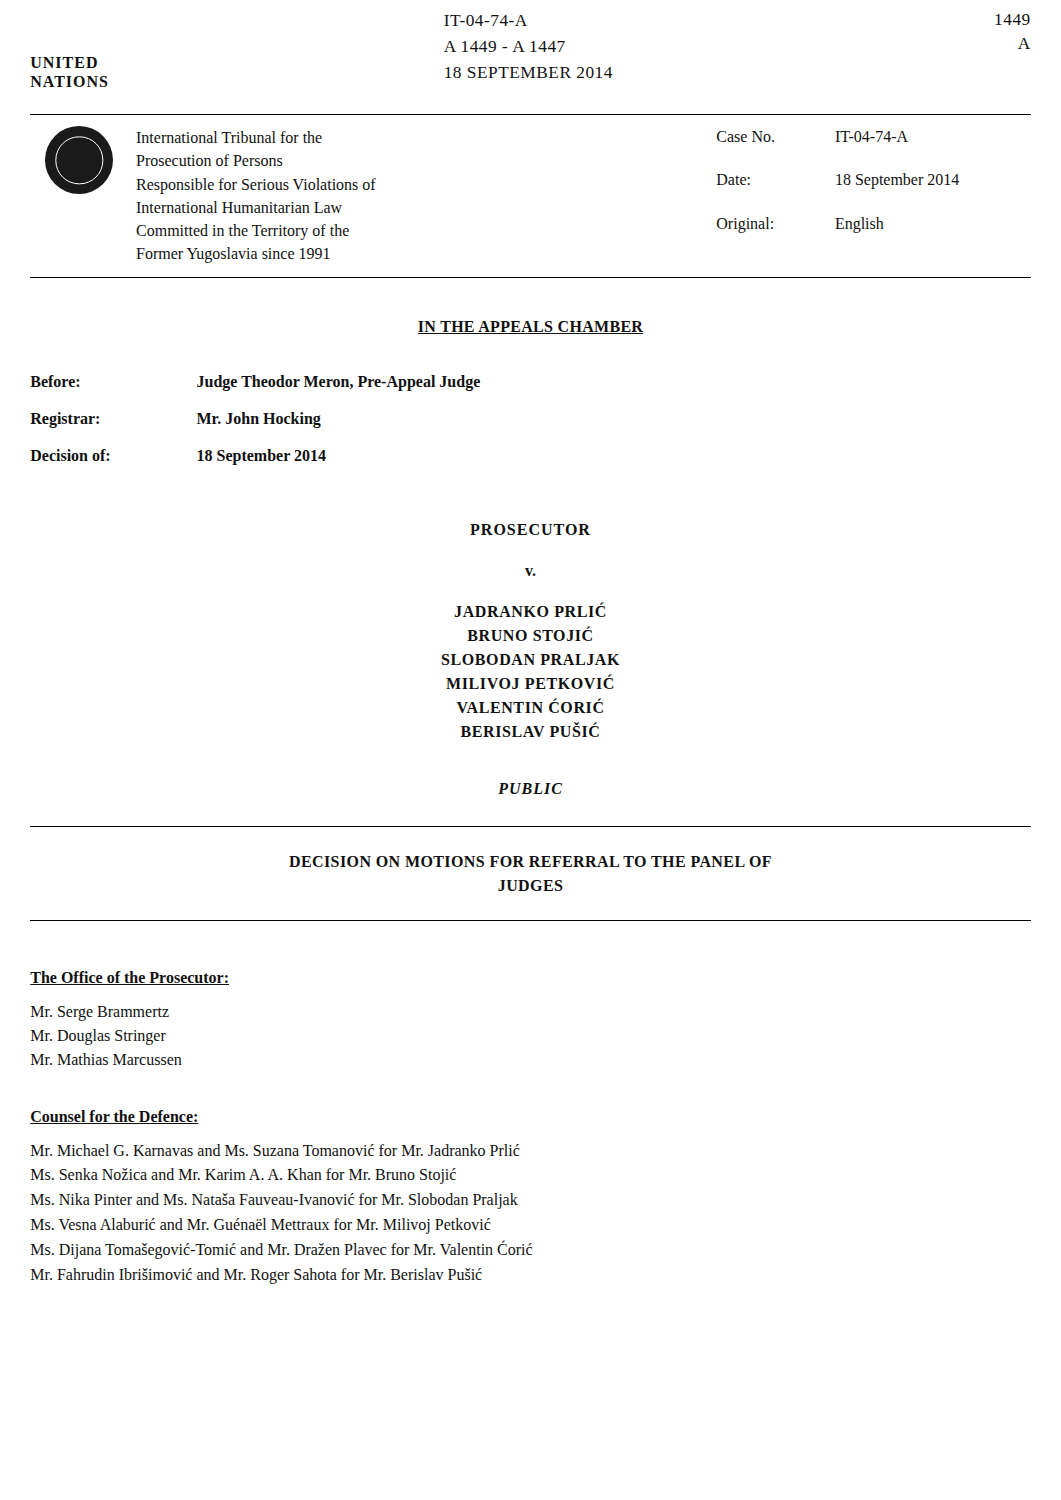UNITED
NATIONS
IT-04-74-A
A 1449 - A 1447
18 SEPTEMBER 2014
1449
A
| | International Tribunal for the Prosecution of Persons Responsible for Serious Violations of International Humanitarian Law Committed in the Territory of the Former Yugoslavia since 1991 | Case No. Date: Original: | IT-04-74-A 18 September 2014 English |
IN THE APPEALS CHAMBER
| Before: | Judge Theodor Meron, Pre-Appeal Judge |
| Registrar: | Mr. John Hocking |
| Decision of: | 18 September 2014 |
PROSECUTOR
v.
JADRANKO PRLIĆ
BRUNO STOJIĆ
SLOBODAN PRALJAK
MILIVOJ PETKOVIĆ
VALENTIN ĆORIĆ
BERISLAV PUŠIĆ
PUBLIC
DECISION ON MOTIONS FOR REFERRAL TO THE PANEL OF
JUDGES
The Office of the Prosecutor:
Mr. Serge Brammertz
Mr. Douglas Stringer
Mr. Mathias Marcussen
Counsel for the Defence:
Mr. Michael G. Karnavas and Ms. Suzana Tomanović for Mr. Jadranko Prlić
Ms. Senka Nožica and Mr. Karim A. A. Khan for Mr. Bruno Stojić
Ms. Nika Pinter and Ms. Nataša Fauveau-Ivanović for Mr. Slobodan Praljak
Ms. Vesna Alaburić and Mr. Guénaël Mettraux for Mr. Milivoj Petković
Ms. Dijana Tomašegović-Tomić and Mr. Dražen Plavec for Mr. Valentin Ćorić
Mr. Fahrudin Ibrišimović and Mr. Roger Sahota for Mr. Berislav Pušić